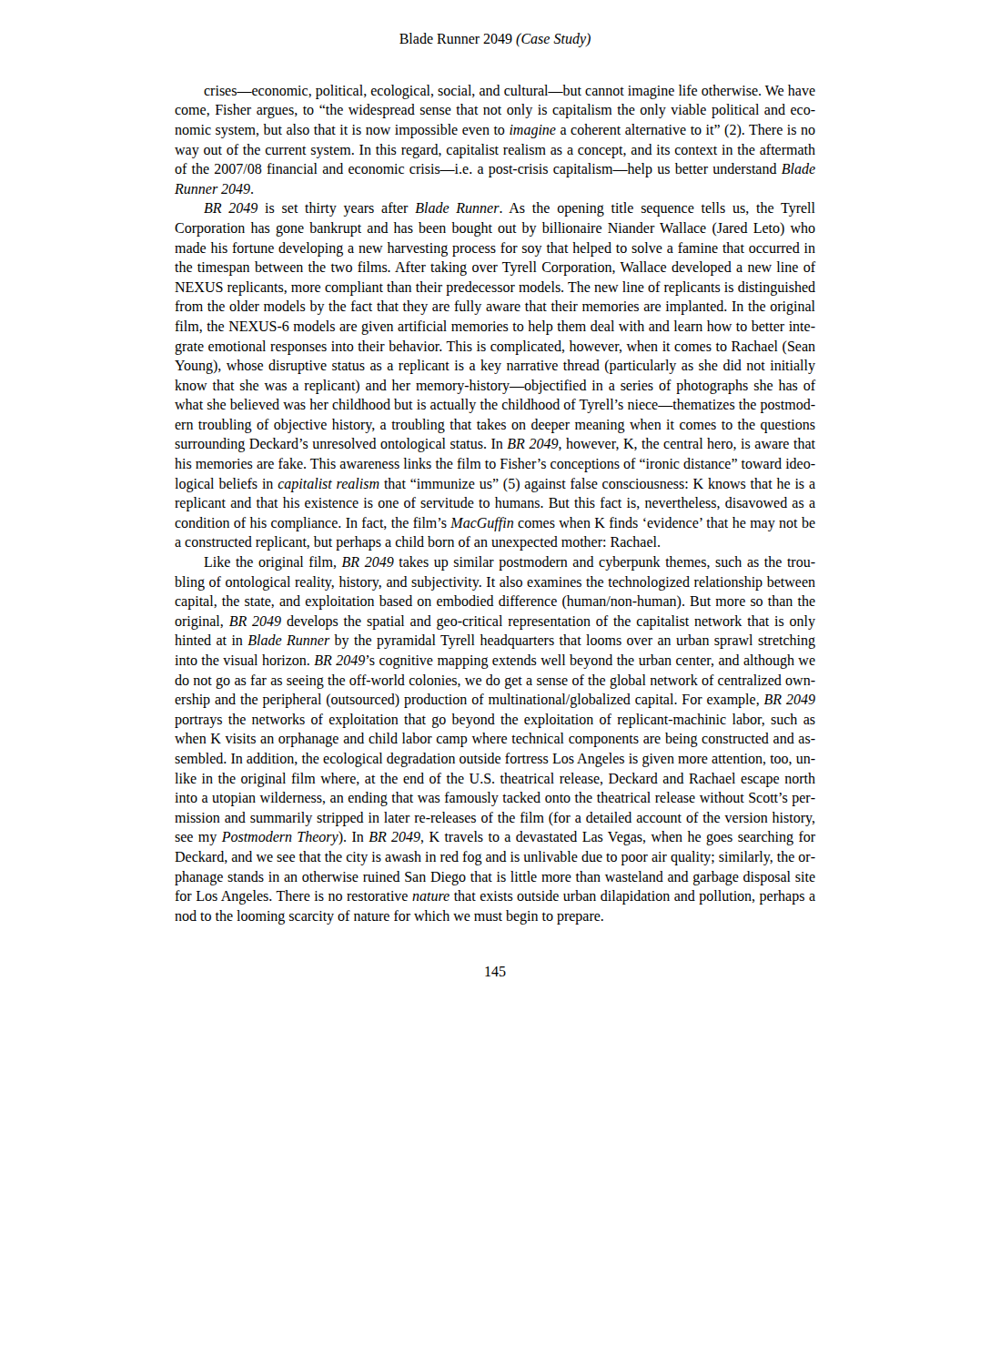Blade Runner 2049 (Case Study)
crises—economic, political, ecological, social, and cultural—but cannot imagine life otherwise. We have come, Fisher argues, to “the widespread sense that not only is capitalism the only viable political and economic system, but also that it is now impossible even to imagine a coherent alternative to it” (2). There is no way out of the current system. In this regard, capitalist realism as a concept, and its context in the aftermath of the 2007/08 financial and economic crisis—i.e. a post-crisis capitalism—help us better understand Blade Runner 2049.
BR 2049 is set thirty years after Blade Runner. As the opening title sequence tells us, the Tyrell Corporation has gone bankrupt and has been bought out by billionaire Niander Wallace (Jared Leto) who made his fortune developing a new harvesting process for soy that helped to solve a famine that occurred in the timespan between the two films. After taking over Tyrell Corporation, Wallace developed a new line of NEXUS replicants, more compliant than their predecessor models. The new line of replicants is distinguished from the older models by the fact that they are fully aware that their memories are implanted. In the original film, the NEXUS-6 models are given artificial memories to help them deal with and learn how to better integrate emotional responses into their behavior. This is complicated, however, when it comes to Rachael (Sean Young), whose disruptive status as a replicant is a key narrative thread (particularly as she did not initially know that she was a replicant) and her memory-history—objectified in a series of photographs she has of what she believed was her childhood but is actually the childhood of Tyrell’s niece—thematizes the postmodern troubling of objective history, a troubling that takes on deeper meaning when it comes to the questions surrounding Deckard’s unresolved ontological status. In BR 2049, however, K, the central hero, is aware that his memories are fake. This awareness links the film to Fisher’s conceptions of “ironic distance” toward ideological beliefs in capitalist realism that “immunize us” (5) against false consciousness: K knows that he is a replicant and that his existence is one of servitude to humans. But this fact is, nevertheless, disavowed as a condition of his compliance. In fact, the film’s MacGuffin comes when K finds ‘evidence’ that he may not be a constructed replicant, but perhaps a child born of an unexpected mother: Rachael.
Like the original film, BR 2049 takes up similar postmodern and cyberpunk themes, such as the troubling of ontological reality, history, and subjectivity. It also examines the technologized relationship between capital, the state, and exploitation based on embodied difference (human/non-human). But more so than the original, BR 2049 develops the spatial and geo-critical representation of the capitalist network that is only hinted at in Blade Runner by the pyramidal Tyrell headquarters that looms over an urban sprawl stretching into the visual horizon. BR 2049’s cognitive mapping extends well beyond the urban center, and although we do not go as far as seeing the off-world colonies, we do get a sense of the global network of centralized ownership and the peripheral (outsourced) production of multinational/globalized capital. For example, BR 2049 portrays the networks of exploitation that go beyond the exploitation of replicant-machinic labor, such as when K visits an orphanage and child labor camp where technical components are being constructed and assembled. In addition, the ecological degradation outside fortress Los Angeles is given more attention, too, unlike in the original film where, at the end of the U.S. theatrical release, Deckard and Rachael escape north into a utopian wilderness, an ending that was famously tacked onto the theatrical release without Scott’s permission and summarily stripped in later re-releases of the film (for a detailed account of the version history, see my Postmodern Theory). In BR 2049, K travels to a devastated Las Vegas, when he goes searching for Deckard, and we see that the city is awash in red fog and is unlivable due to poor air quality; similarly, the orphanage stands in an otherwise ruined San Diego that is little more than wasteland and garbage disposal site for Los Angeles. There is no restorative nature that exists outside urban dilapidation and pollution, perhaps a nod to the looming scarcity of nature for which we must begin to prepare.
145